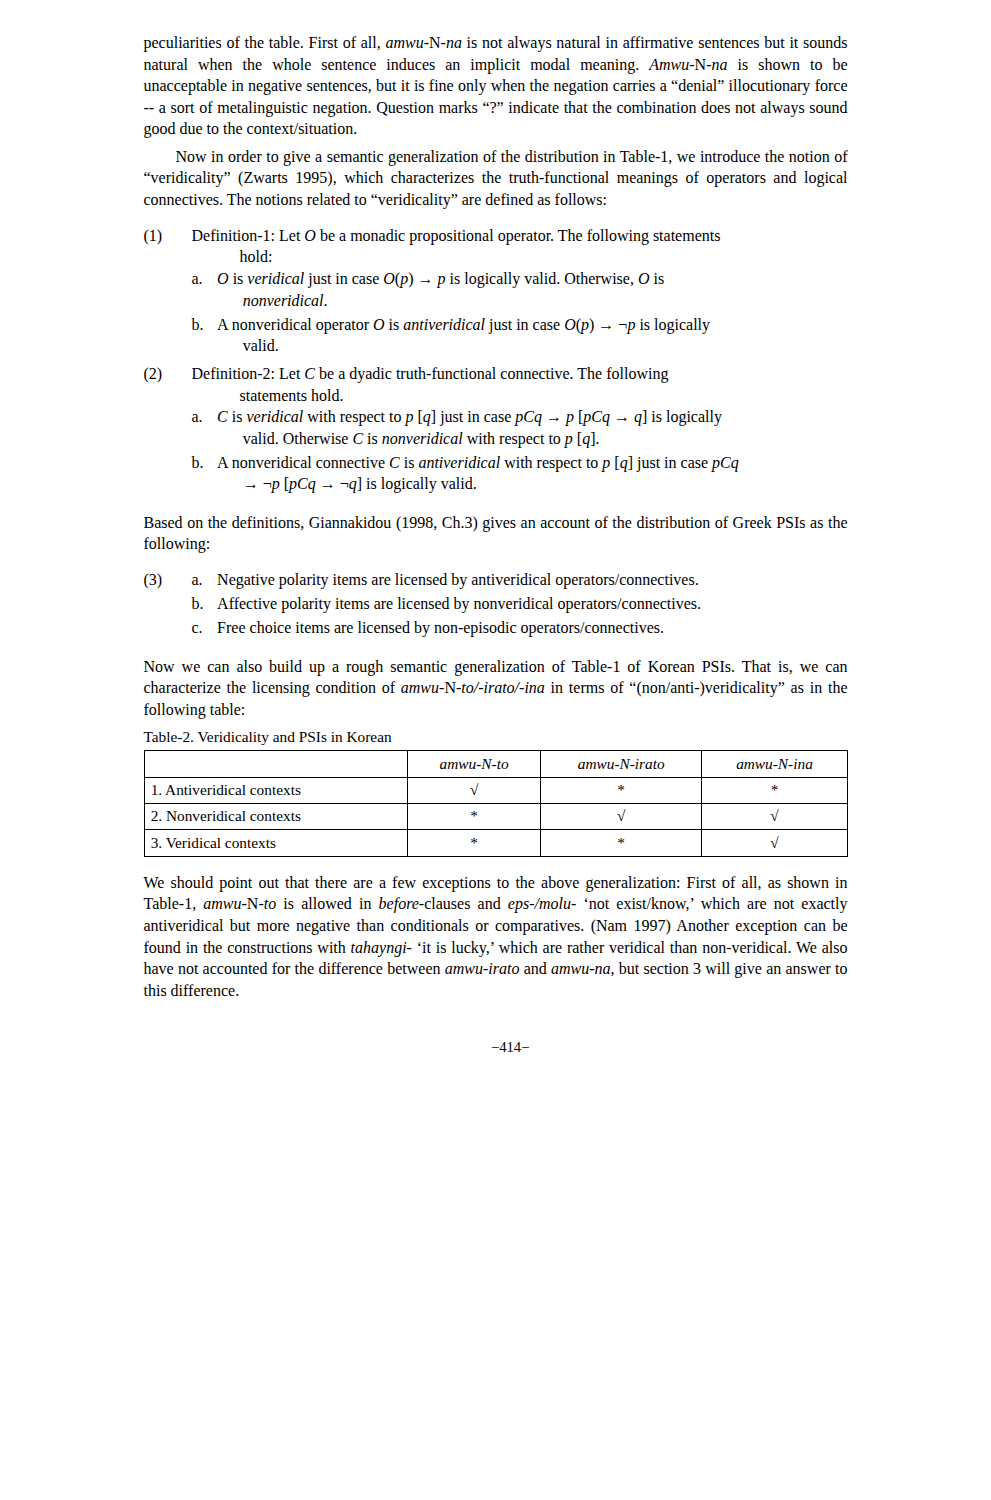peculiarities of the table. First of all, amwu-N-na is not always natural in affirmative sentences but it sounds natural when the whole sentence induces an implicit modal meaning. Amwu-N-na is shown to be unacceptable in negative sentences, but it is fine only when the negation carries a “denial” illocutionary force -- a sort of metalinguistic negation. Question marks “?” indicate that the combination does not always sound good due to the context/situation.
Now in order to give a semantic generalization of the distribution in Table-1, we introduce the notion of “veridicality” (Zwarts 1995), which characterizes the truth-functional meanings of operators and logical connectives. The notions related to “veridicality” are defined as follows:
(1)
Definition-1: Let O be a monadic propositional operator. The following statements
hold:
a.
O is veridical just in case O(p) → p is logically valid. Otherwise, O is
nonveridical.
b.
A nonveridical operator O is antiveridical just in case O(p) → ¬p is logically
valid.
(2)
Definition-2: Let C be a dyadic truth-functional connective. The following
statements hold.
a.
C is veridical with respect to p [q] just in case pCq → p [pCq → q] is logically
valid. Otherwise C is nonveridical with respect to p [q].
b.
A nonveridical connective C is antiveridical with respect to p [q] just in case pCq
→ ¬p [pCq → ¬q] is logically valid.
Based on the definitions, Giannakidou (1998, Ch.3) gives an account of the distribution of Greek PSIs as the following:
(3)
a.
Negative polarity items are licensed by antiveridical operators/connectives.
b.
Affective polarity items are licensed by nonveridical operators/connectives.
c.
Free choice items are licensed by non-episodic operators/connectives.
Now we can also build up a rough semantic generalization of Table-1 of Korean PSIs. That is, we can characterize the licensing condition of amwu-N-to/-irato/-ina in terms of “(non/anti-)veridicality” as in the following table:
Table-2. Veridicality and PSIs in Korean
| | amwu -N- to | amwu -N- irato | amwu -N- ina |
| --- | --- | --- | --- |
| 1. Antiveridical contexts | √ | * | * |
| 2. Nonveridical contexts | * | √ | √ |
| 3. Veridical contexts | * | * | √ |
We should point out that there are a few exceptions to the above generalization: First of all, as shown in Table-1, amwu-N-to is allowed in before-clauses and eps-/molu- ‘not exist/know,’ which are not exactly antiveridical but more negative than conditionals or comparatives. (Nam 1997) Another exception can be found in the constructions with tahayngi- ‘it is lucky,’ which are rather veridical than non-veridical. We also have not accounted for the difference between amwu-irato and amwu-na, but section 3 will give an answer to this difference.
−414−